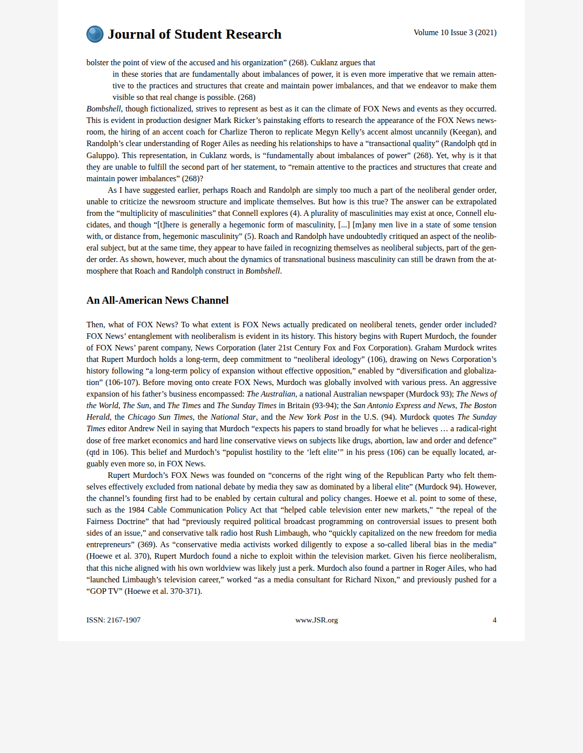Journal of Student Research
Volume 10 Issue 3 (2021)
bolster the point of view of the accused and his organization” (268). Cuklanz argues that
in these stories that are fundamentally about imbalances of power, it is even more imperative that we remain attentive to the practices and structures that create and maintain power imbalances, and that we endeavor to make them visible so that real change is possible. (268)
Bombshell, though fictionalized, strives to represent as best as it can the climate of FOX News and events as they occurred. This is evident in production designer Mark Ricker’s painstaking efforts to research the appearance of the FOX News newsroom, the hiring of an accent coach for Charlize Theron to replicate Megyn Kelly’s accent almost uncannily (Keegan), and Randolph’s clear understanding of Roger Ailes as needing his relationships to have a “transactional quality” (Randolph qtd in Galuppo). This representation, in Cuklanz words, is “fundamentally about imbalances of power” (268). Yet, why is it that they are unable to fulfill the second part of her statement, to “remain attentive to the practices and structures that create and maintain power imbalances” (268)?
As I have suggested earlier, perhaps Roach and Randolph are simply too much a part of the neoliberal gender order, unable to criticize the newsroom structure and implicate themselves. But how is this true? The answer can be extrapolated from the “multiplicity of masculinities” that Connell explores (4). A plurality of masculinities may exist at once, Connell elucidates, and though “[t]here is generally a hegemonic form of masculinity, [...] [m]any men live in a state of some tension with, or distance from, hegemonic masculinity” (5). Roach and Randolph have undoubtedly critiqued an aspect of the neoliberal subject, but at the same time, they appear to have failed in recognizing themselves as neoliberal subjects, part of the gender order. As shown, however, much about the dynamics of transnational business masculinity can still be drawn from the atmosphere that Roach and Randolph construct in Bombshell.
An All-American News Channel
Then, what of FOX News? To what extent is FOX News actually predicated on neoliberal tenets, gender order included? FOX News’ entanglement with neoliberalism is evident in its history. This history begins with Rupert Murdoch, the founder of FOX News’ parent company, News Corporation (later 21st Century Fox and Fox Corporation). Graham Murdock writes that Rupert Murdoch holds a long-term, deep commitment to “neoliberal ideology” (106), drawing on News Corporation’s history following “a long-term policy of expansion without effective opposition,” enabled by “diversification and globalization” (106-107). Before moving onto create FOX News, Murdoch was globally involved with various press. An aggressive expansion of his father’s business encompassed: The Australian, a national Australian newspaper (Murdock 93); The News of the World, The Sun, and The Times and The Sunday Times in Britain (93-94); the San Antonio Express and News, The Boston Herald, the Chicago Sun Times, the National Star, and the New York Post in the U.S. (94). Murdock quotes The Sunday Times editor Andrew Neil in saying that Murdoch “expects his papers to stand broadly for what he believes … a radical-right dose of free market economics and hard line conservative views on subjects like drugs, abortion, law and order and defence” (qtd in 106). This belief and Murdoch’s “populist hostility to the ‘left elite’” in his press (106) can be equally located, arguably even more so, in FOX News.
Rupert Murdoch’s FOX News was founded on “concerns of the right wing of the Republican Party who felt themselves effectively excluded from national debate by media they saw as dominated by a liberal elite” (Murdock 94). However, the channel’s founding first had to be enabled by certain cultural and policy changes. Hoewe et al. point to some of these, such as the 1984 Cable Communication Policy Act that “helped cable television enter new markets,” “the repeal of the Fairness Doctrine” that had “previously required political broadcast programming on controversial issues to present both sides of an issue,” and conservative talk radio host Rush Limbaugh, who “quickly capitalized on the new freedom for media entrepreneurs” (369). As “conservative media activists worked diligently to expose a so-called liberal bias in the media” (Hoewe et al. 370), Rupert Murdoch found a niche to exploit within the television market. Given his fierce neoliberalism, that this niche aligned with his own worldview was likely just a perk. Murdoch also found a partner in Roger Ailes, who had “launched Limbaugh’s television career,” worked “as a media consultant for Richard Nixon,” and previously pushed for a “GOP TV” (Hoewe et al. 370-371).
ISSN: 2167-1907
www.JSR.org
4